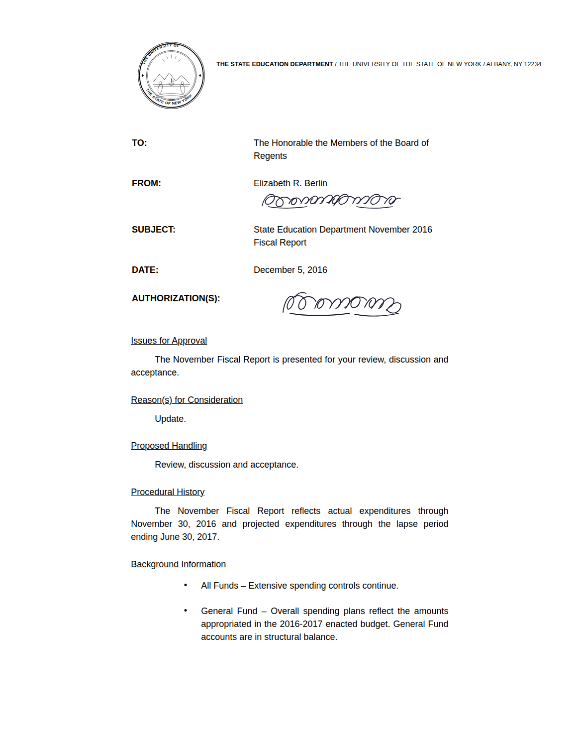THE UNIVERSITY OF THE STATE OF NEW YORK 1784
THE STATE EDUCATION DEPARTMENT / THE UNIVERSITY OF THE STATE OF NEW YORK / ALBANY, NY 12234
TO:
The Honorable the Members of the Board of Regents
FROM:
Elizabeth R. Berlin
SUBJECT:
State Education Department November 2016 Fiscal Report
DATE:
December 5, 2016
AUTHORIZATION(S):
Issues for Approval
The November Fiscal Report is presented for your review, discussion and acceptance.
Reason(s) for Consideration
Update.
Proposed Handling
Review, discussion and acceptance.
Procedural History
The November Fiscal Report reflects actual expenditures through November 30, 2016 and projected expenditures through the lapse period ending June 30, 2017.
Background Information
All Funds – Extensive spending controls continue.
General Fund – Overall spending plans reflect the amounts appropriated in the 2016-2017 enacted budget. General Fund accounts are in structural balance.